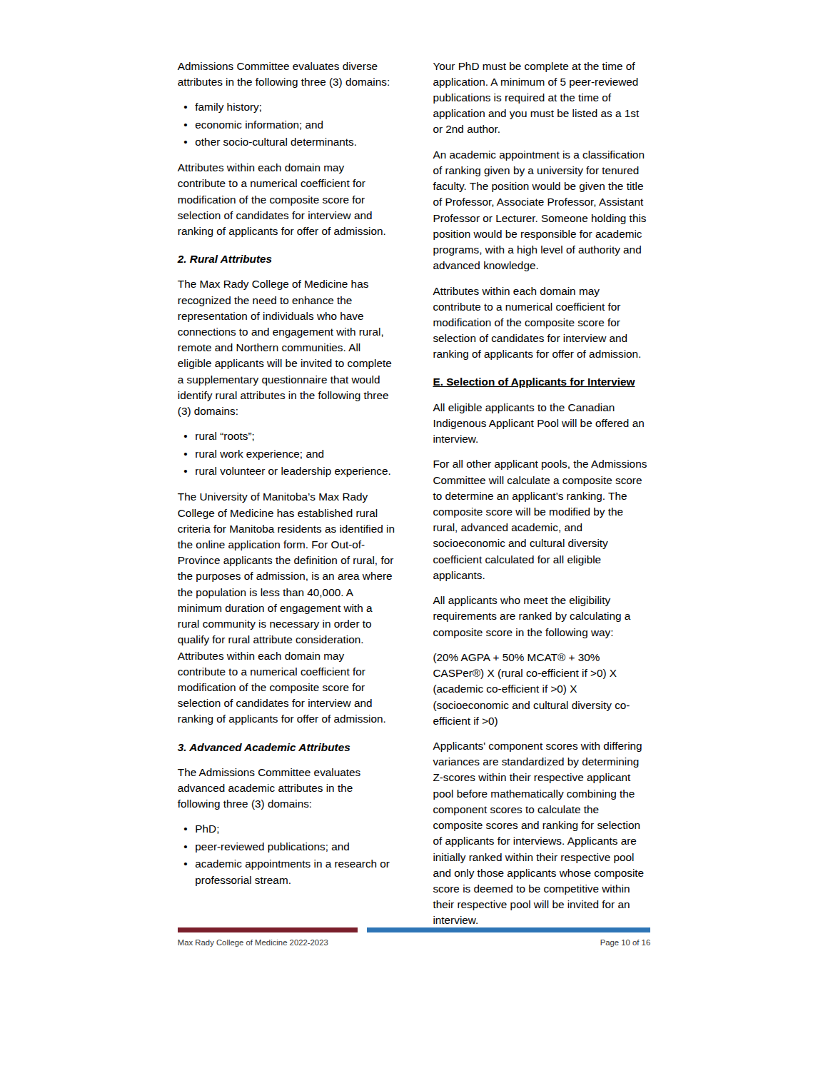Admissions Committee evaluates diverse attributes in the following three (3) domains:
family history;
economic information; and
other socio-cultural determinants.
Attributes within each domain may contribute to a numerical coefficient for modification of the composite score for selection of candidates for interview and ranking of applicants for offer of admission.
2. Rural Attributes
The Max Rady College of Medicine has recognized the need to enhance the representation of individuals who have connections to and engagement with rural, remote and Northern communities. All eligible applicants will be invited to complete a supplementary questionnaire that would identify rural attributes in the following three (3) domains:
rural “roots”;
rural work experience; and
rural volunteer or leadership experience.
The University of Manitoba’s Max Rady College of Medicine has established rural criteria for Manitoba residents as identified in the online application form. For Out-of-Province applicants the definition of rural, for the purposes of admission, is an area where the population is less than 40,000. A minimum duration of engagement with a rural community is necessary in order to qualify for rural attribute consideration. Attributes within each domain may contribute to a numerical coefficient for modification of the composite score for selection of candidates for interview and ranking of applicants for offer of admission.
3. Advanced Academic Attributes
The Admissions Committee evaluates advanced academic attributes in the following three (3) domains:
PhD;
peer-reviewed publications; and
academic appointments in a research or professorial stream.
Your PhD must be complete at the time of application. A minimum of 5 peer-reviewed publications is required at the time of application and you must be listed as a 1st or 2nd author.
An academic appointment is a classification of ranking given by a university for tenured faculty. The position would be given the title of Professor, Associate Professor, Assistant Professor or Lecturer. Someone holding this position would be responsible for academic programs, with a high level of authority and advanced knowledge.
Attributes within each domain may contribute to a numerical coefficient for modification of the composite score for selection of candidates for interview and ranking of applicants for offer of admission.
E. Selection of Applicants for Interview
All eligible applicants to the Canadian Indigenous Applicant Pool will be offered an interview.
For all other applicant pools, the Admissions Committee will calculate a composite score to determine an applicant’s ranking. The composite score will be modified by the rural, advanced academic, and socioeconomic and cultural diversity coefficient calculated for all eligible applicants.
All applicants who meet the eligibility requirements are ranked by calculating a composite score in the following way:
(20% AGPA + 50% MCAT® + 30% CASPer®) X (rural co-efficient if >0) X (academic co-efficient if >0) X (socioeconomic and cultural diversity co-efficient if >0)
Applicants' component scores with differing variances are standardized by determining Z-scores within their respective applicant pool before mathematically combining the component scores to calculate the composite scores and ranking for selection of applicants for interviews. Applicants are initially ranked within their respective pool and only those applicants whose composite score is deemed to be competitive within their respective pool will be invited for an interview.
Max Rady College of Medicine 2022-2023 Page 10 of 16